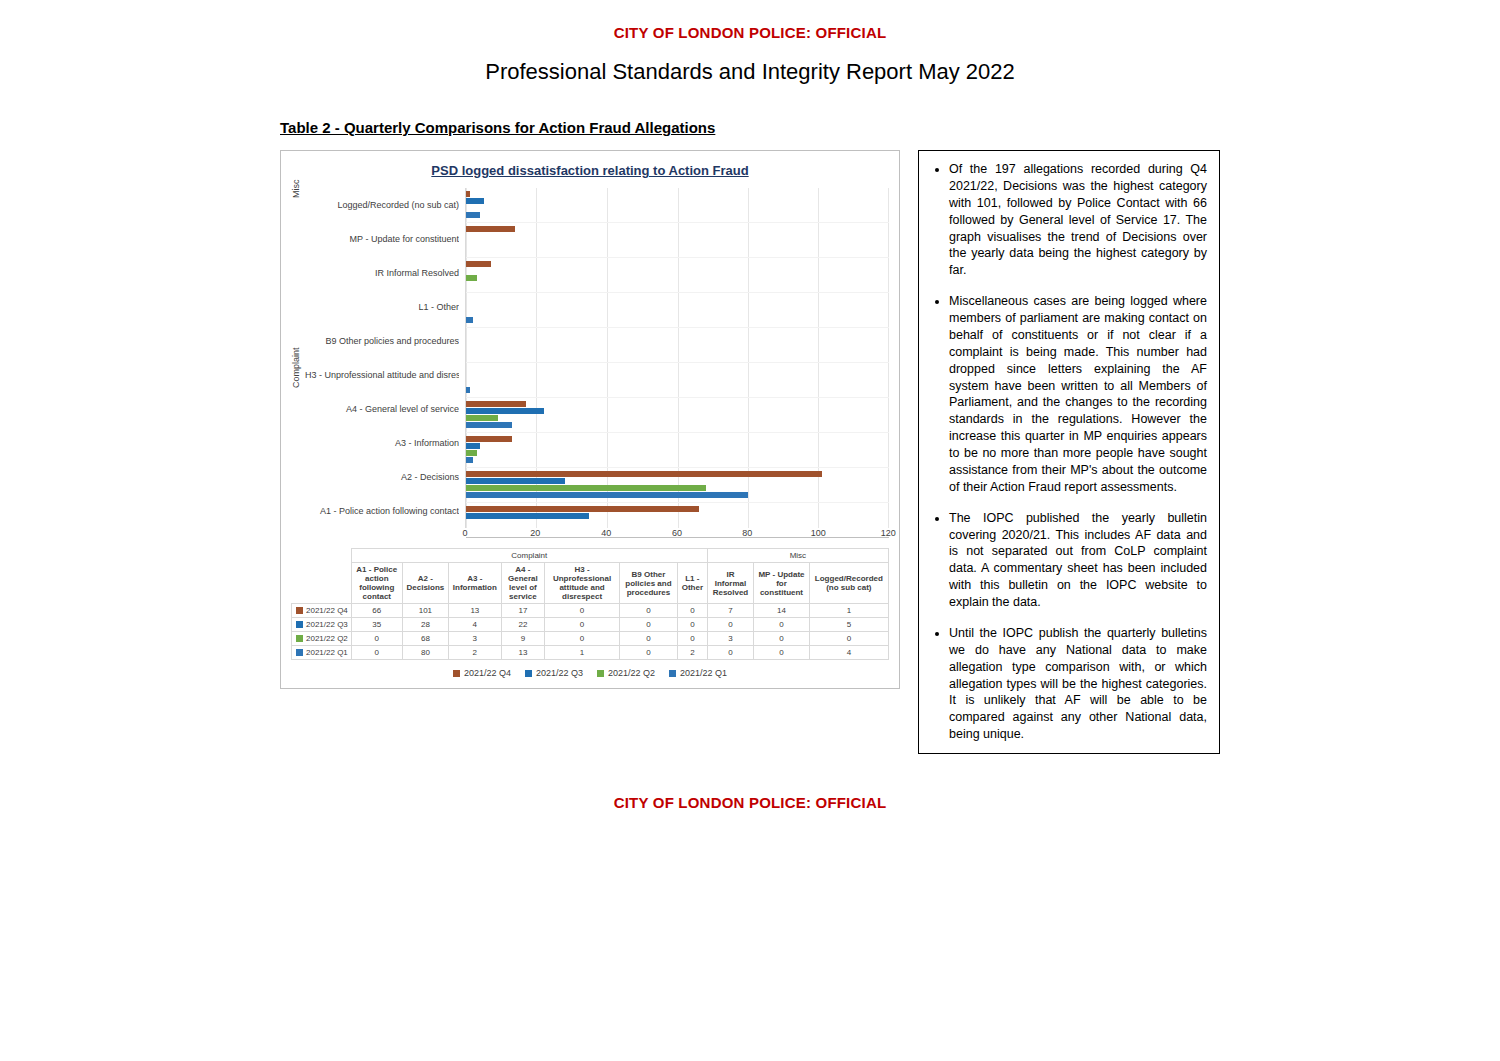CITY OF LONDON POLICE: OFFICIAL
Professional Standards and Integrity Report May 2022
Table 2 - Quarterly Comparisons for Action Fraud Allegations
PSD logged dissatisfaction relating to Action Fraud
Misc Complaint
Logged/Recorded (no sub cat)
MP - Update for constituent
IR Informal Resolved
L1 - Other
B9 Other policies and procedures
H3 - Unprofessional attitude and disrespect
A4 - General level of service
A3 - Information
A2 - Decisions
A1 - Police action following contact
0 20 40 60 80 100 120
| | Complaint | Misc |
| --- | --- | --- |
| A1 - Police action following contact | A2 - Decisions | A3 - Information | A4 - General level of service | H3 - Unprofessional attitude and disrespect | B9 Other policies and procedures | L1 - Other | IR Informal Resolved | MP - Update for constituent | Logged/Recorded (no sub cat) |
| 2021/22 Q4 | 66 | 101 | 13 | 17 | 0 | 0 | 0 | 7 | 14 | 1 |
| 2021/22 Q3 | 35 | 28 | 4 | 22 | 0 | 0 | 0 | 0 | 0 | 5 |
| 2021/22 Q2 | 0 | 68 | 3 | 9 | 0 | 0 | 0 | 3 | 0 | 0 |
| 2021/22 Q1 | 0 | 80 | 2 | 13 | 1 | 0 | 2 | 0 | 0 | 4 |
2021/22 Q4
2021/22 Q3
2021/22 Q2
2021/22 Q1
Of the 197 allegations recorded during Q4 2021/22, Decisions was the highest category with 101, followed by Police Contact with 66 followed by General level of Service 17. The graph visualises the trend of Decisions over the yearly data being the highest category by far.
Miscellaneous cases are being logged where members of parliament are making contact on behalf of constituents or if not clear if a complaint is being made. This number had dropped since letters explaining the AF system have been written to all Members of Parliament, and the changes to the recording standards in the regulations. However the increase this quarter in MP enquiries appears to be no more than more people have sought assistance from their MP's about the outcome of their Action Fraud report assessments.
The IOPC published the yearly bulletin covering 2020/21. This includes AF data and is not separated out from CoLP complaint data. A commentary sheet has been included with this bulletin on the IOPC website to explain the data.
Until the IOPC publish the quarterly bulletins we do have any National data to make allegation type comparison with, or which allegation types will be the highest categories. It is unlikely that AF will be able to be compared against any other National data, being unique.
CITY OF LONDON POLICE: OFFICIAL